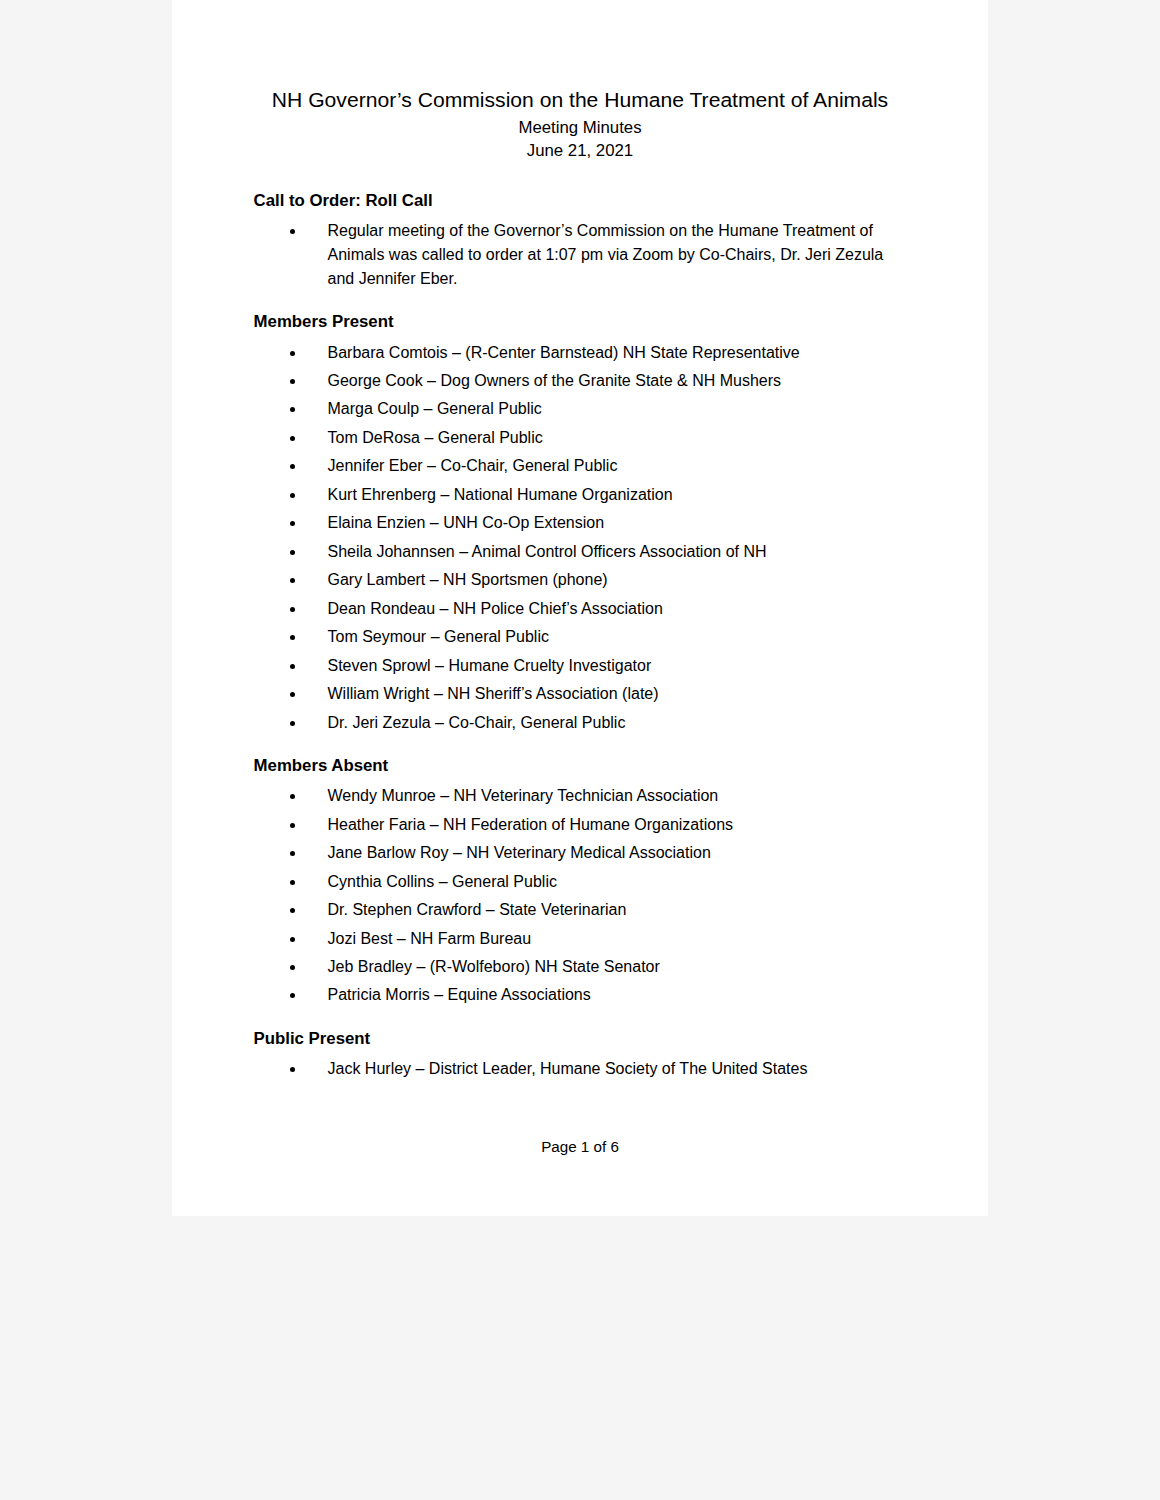NH Governor’s Commission on the Humane Treatment of Animals
Meeting Minutes
June 21, 2021
Call to Order: Roll Call
Regular meeting of the Governor’s Commission on the Humane Treatment of Animals was called to order at 1:07 pm via Zoom by Co-Chairs, Dr. Jeri Zezula and Jennifer Eber.
Members Present
Barbara Comtois – (R-Center Barnstead) NH State Representative
George Cook – Dog Owners of the Granite State & NH Mushers
Marga Coulp – General Public
Tom DeRosa – General Public
Jennifer Eber – Co-Chair, General Public
Kurt Ehrenberg – National Humane Organization
Elaina Enzien – UNH Co-Op Extension
Sheila Johannsen – Animal Control Officers Association of NH
Gary Lambert – NH Sportsmen (phone)
Dean Rondeau – NH Police Chief’s Association
Tom Seymour – General Public
Steven Sprowl – Humane Cruelty Investigator
William Wright – NH Sheriff’s Association (late)
Dr. Jeri Zezula – Co-Chair, General Public
Members Absent
Wendy Munroe – NH Veterinary Technician Association
Heather Faria – NH Federation of Humane Organizations
Jane Barlow Roy – NH Veterinary Medical Association
Cynthia Collins – General Public
Dr. Stephen Crawford – State Veterinarian
Jozi Best – NH Farm Bureau
Jeb Bradley – (R-Wolfeboro) NH State Senator
Patricia Morris – Equine Associations
Public Present
Jack Hurley – District Leader, Humane Society of The United States
Page 1 of 6